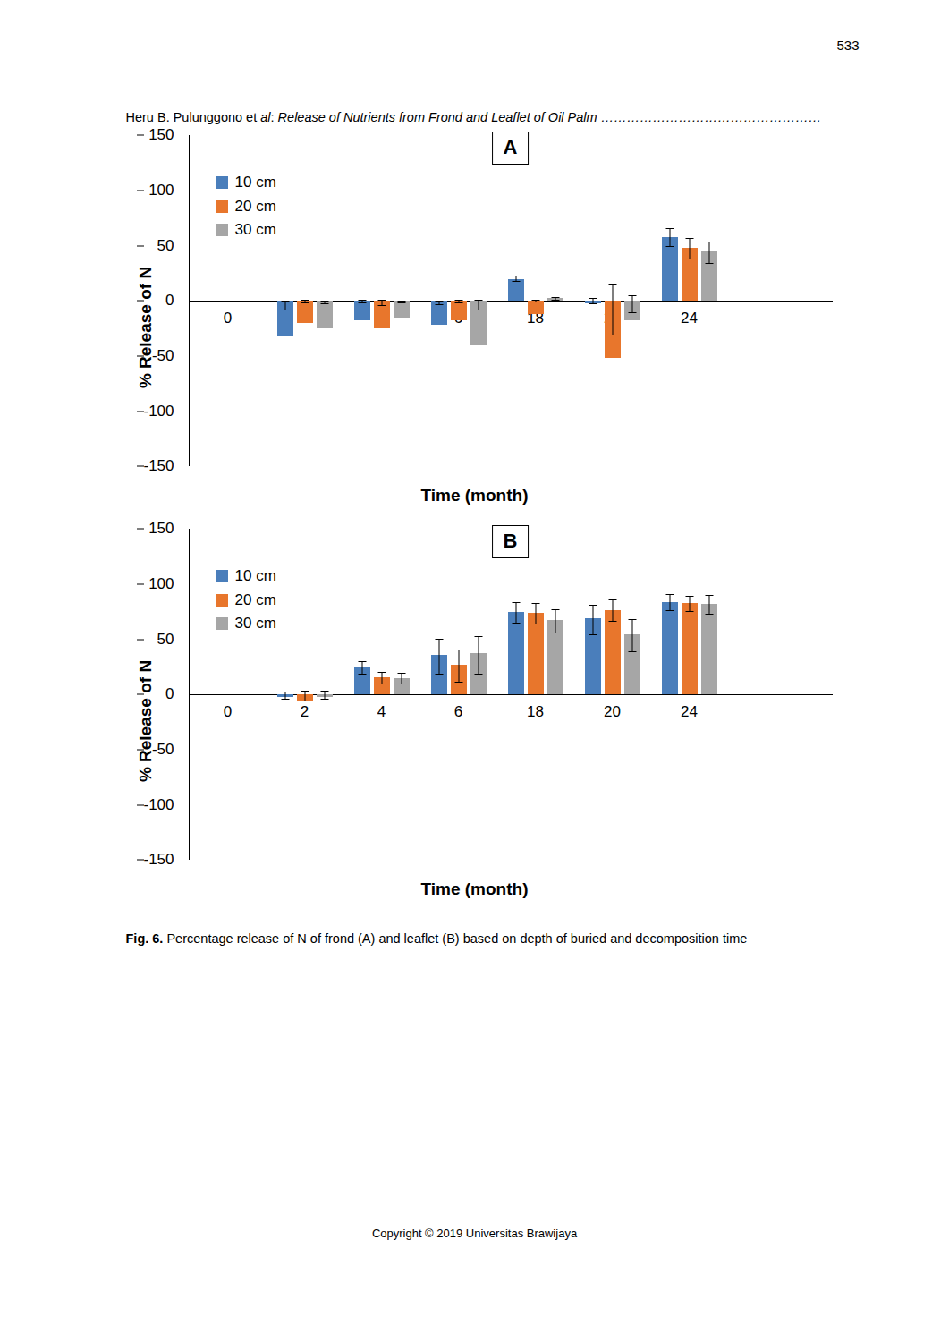533
Heru B. Pulunggono et al: Release of Nutrients from Frond and Leaflet of Oil Palm ……………………………………………
% Release of N
150 100 50 0 -50 -100 -150
10 cm
20 cm
30 cm
A
0
2
4
6
18
20
24
Time (month)
% Release of N
150 100 50 0 -50 -100 -150
10 cm
20 cm
30 cm
B
0
2
4
6
18
20
24
Time (month)
Fig. 6. Percentage release of N of frond (A) and leaflet (B) based on depth of buried and decomposition time
Copyright © 2019 Universitas Brawijaya